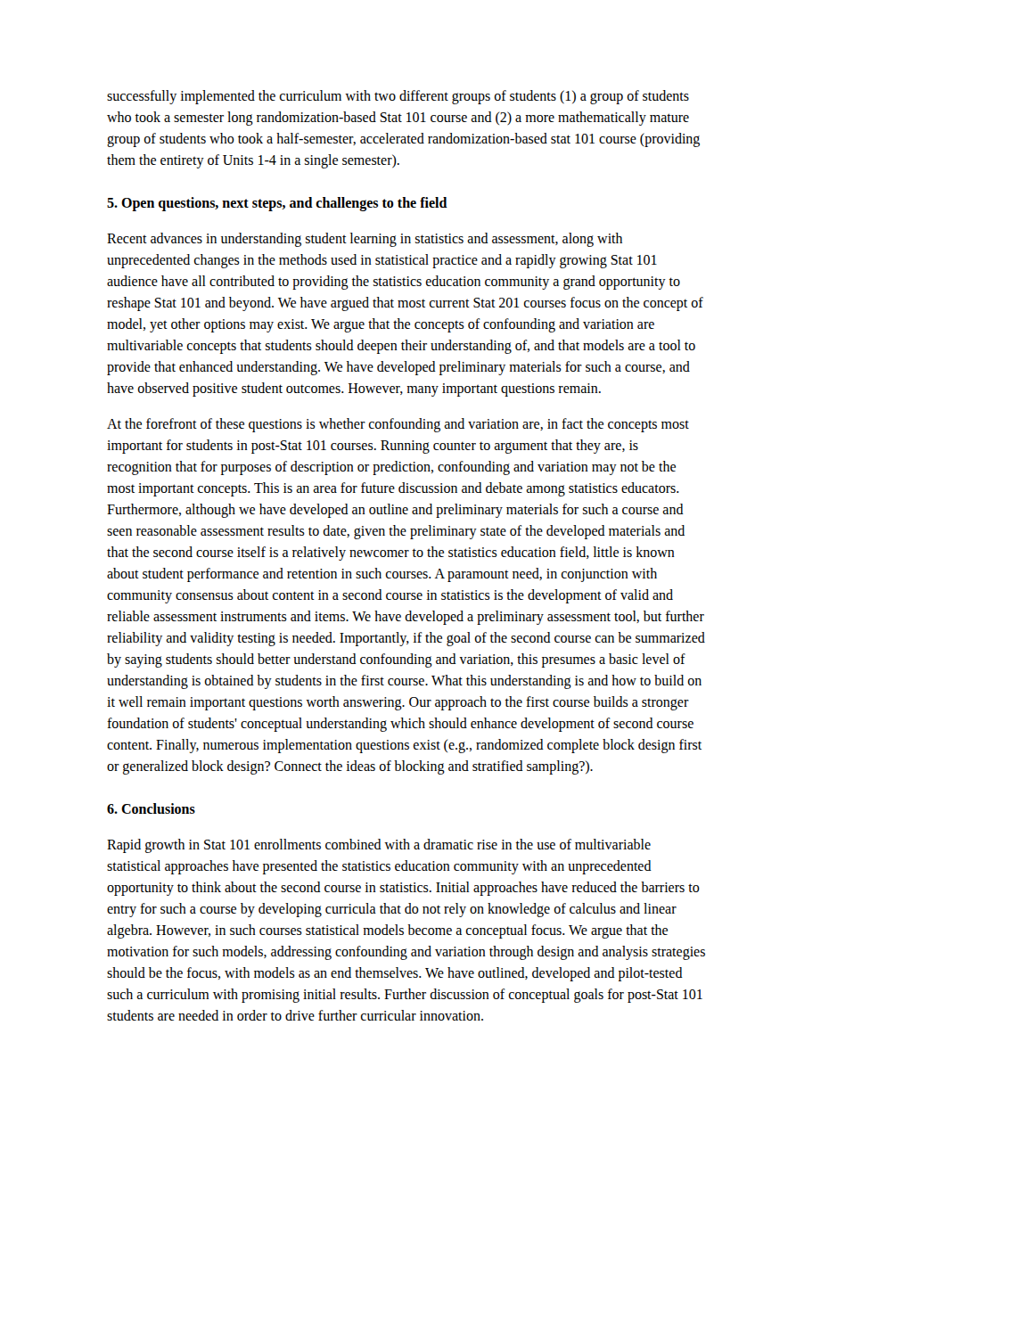successfully implemented the curriculum with two different groups of students (1) a group of students who took a semester long randomization-based Stat 101 course and (2) a more mathematically mature group of students who took a half-semester, accelerated randomization-based stat 101 course (providing them the entirety of Units 1-4 in a single semester).
5. Open questions, next steps, and challenges to the field
Recent advances in understanding student learning in statistics and assessment, along with unprecedented changes in the methods used in statistical practice and a rapidly growing Stat 101 audience have all contributed to providing the statistics education community a grand opportunity to reshape Stat 101 and beyond. We have argued that most current Stat 201 courses focus on the concept of model, yet other options may exist. We argue that the concepts of confounding and variation are multivariable concepts that students should deepen their understanding of, and that models are a tool to provide that enhanced understanding. We have developed preliminary materials for such a course, and have observed positive student outcomes. However, many important questions remain.
At the forefront of these questions is whether confounding and variation are, in fact the concepts most important for students in post-Stat 101 courses. Running counter to argument that they are, is recognition that for purposes of description or prediction, confounding and variation may not be the most important concepts. This is an area for future discussion and debate among statistics educators. Furthermore, although we have developed an outline and preliminary materials for such a course and seen reasonable assessment results to date, given the preliminary state of the developed materials and that the second course itself is a relatively newcomer to the statistics education field, little is known about student performance and retention in such courses. A paramount need, in conjunction with community consensus about content in a second course in statistics is the development of valid and reliable assessment instruments and items. We have developed a preliminary assessment tool, but further reliability and validity testing is needed. Importantly, if the goal of the second course can be summarized by saying students should better understand confounding and variation, this presumes a basic level of understanding is obtained by students in the first course. What this understanding is and how to build on it well remain important questions worth answering. Our approach to the first course builds a stronger foundation of students' conceptual understanding which should enhance development of second course content. Finally, numerous implementation questions exist (e.g., randomized complete block design first or generalized block design? Connect the ideas of blocking and stratified sampling?).
6. Conclusions
Rapid growth in Stat 101 enrollments combined with a dramatic rise in the use of multivariable statistical approaches have presented the statistics education community with an unprecedented opportunity to think about the second course in statistics. Initial approaches have reduced the barriers to entry for such a course by developing curricula that do not rely on knowledge of calculus and linear algebra. However, in such courses statistical models become a conceptual focus. We argue that the motivation for such models, addressing confounding and variation through design and analysis strategies should be the focus, with models as an end themselves. We have outlined, developed and pilot-tested such a curriculum with promising initial results. Further discussion of conceptual goals for post-Stat 101 students are needed in order to drive further curricular innovation.